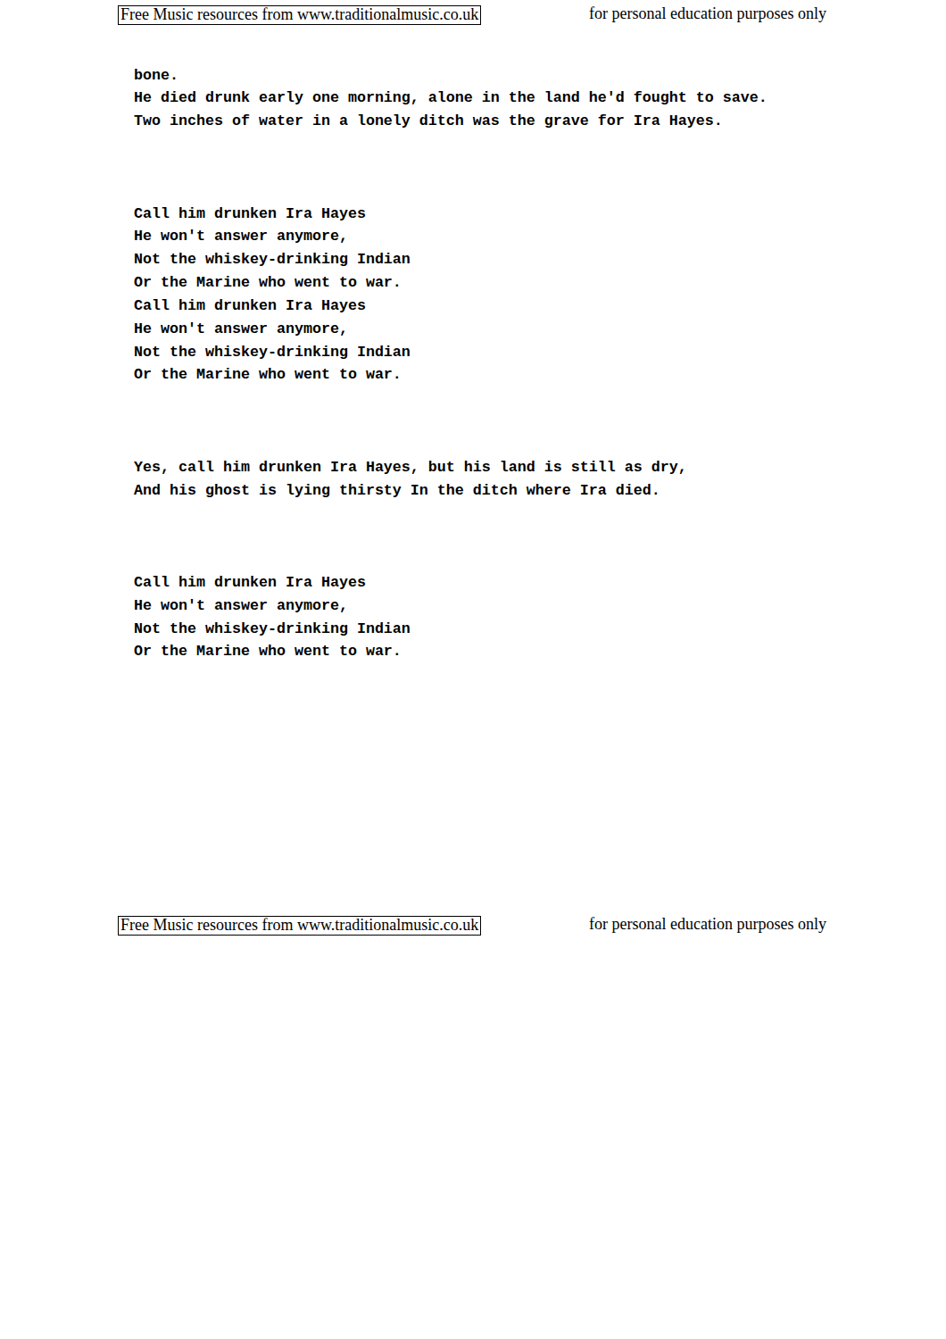Free Music resources from www.traditionalmusic.co.uk for personal education purposes only
bone. He died drunk early one morning, alone in the land he'd fought to save. Two inches of water in a lonely ditch was the grave for Ira Hayes.
Call him drunken Ira Hayes He won't answer anymore, Not the whiskey-drinking Indian Or the Marine who went to war. Call him drunken Ira Hayes He won't answer anymore, Not the whiskey-drinking Indian Or the Marine who went to war.
Yes, call him drunken Ira Hayes, but his land is still as dry, And his ghost is lying thirsty In the ditch where Ira died.
Call him drunken Ira Hayes He won't answer anymore, Not the whiskey-drinking Indian Or the Marine who went to war.
Free Music resources from www.traditionalmusic.co.uk for personal education purposes only